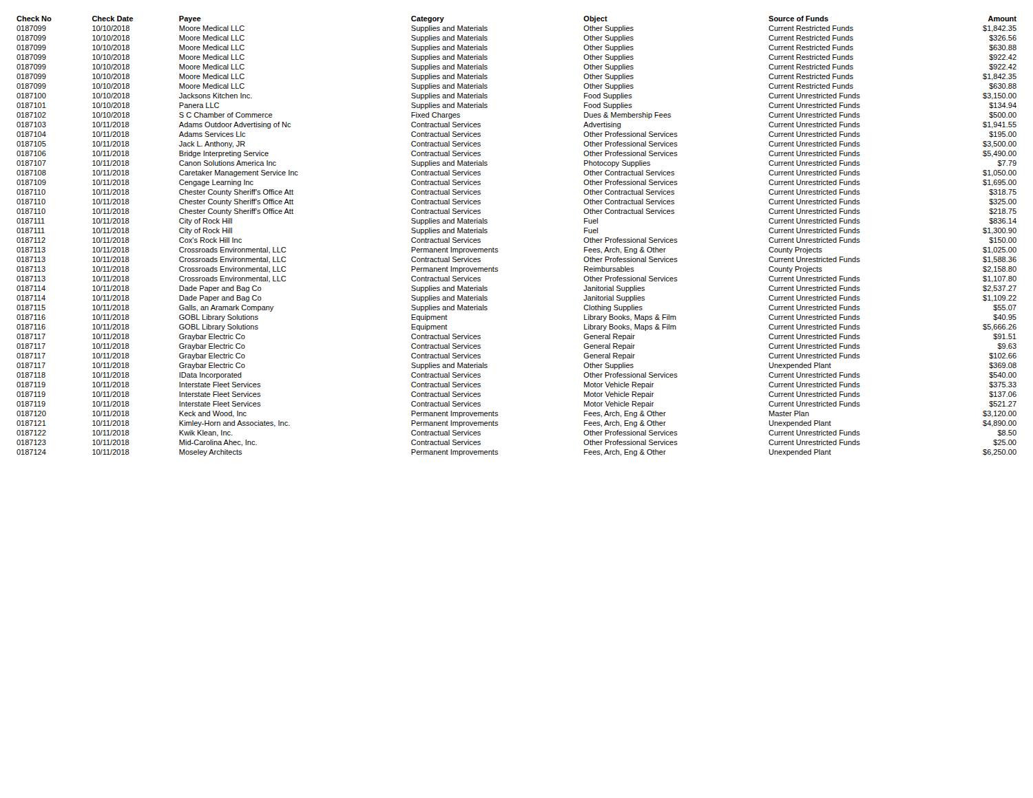| Check No | Check Date | Payee | Category | Object | Source of Funds | Amount |
| --- | --- | --- | --- | --- | --- | --- |
| 0187099 | 10/10/2018 | Moore Medical LLC | Supplies and Materials | Other Supplies | Current Restricted Funds | $1,842.35 |
| 0187099 | 10/10/2018 | Moore Medical LLC | Supplies and Materials | Other Supplies | Current Restricted Funds | $326.56 |
| 0187099 | 10/10/2018 | Moore Medical LLC | Supplies and Materials | Other Supplies | Current Restricted Funds | $630.88 |
| 0187099 | 10/10/2018 | Moore Medical LLC | Supplies and Materials | Other Supplies | Current Restricted Funds | $922.42 |
| 0187099 | 10/10/2018 | Moore Medical LLC | Supplies and Materials | Other Supplies | Current Restricted Funds | $922.42 |
| 0187099 | 10/10/2018 | Moore Medical LLC | Supplies and Materials | Other Supplies | Current Restricted Funds | $1,842.35 |
| 0187099 | 10/10/2018 | Moore Medical LLC | Supplies and Materials | Other Supplies | Current Restricted Funds | $630.88 |
| 0187100 | 10/10/2018 | Jacksons Kitchen Inc. | Supplies and Materials | Food Supplies | Current Unrestricted Funds | $3,150.00 |
| 0187101 | 10/10/2018 | Panera LLC | Supplies and Materials | Food Supplies | Current Unrestricted Funds | $134.94 |
| 0187102 | 10/10/2018 | S C Chamber of Commerce | Fixed Charges | Dues & Membership Fees | Current Unrestricted Funds | $500.00 |
| 0187103 | 10/11/2018 | Adams Outdoor Advertising of Nc | Contractual Services | Advertising | Current Unrestricted Funds | $1,941.55 |
| 0187104 | 10/11/2018 | Adams Services Llc | Contractual Services | Other Professional Services | Current Unrestricted Funds | $195.00 |
| 0187105 | 10/11/2018 | Jack L. Anthony, JR | Contractual Services | Other Professional Services | Current Unrestricted Funds | $3,500.00 |
| 0187106 | 10/11/2018 | Bridge Interpreting Service | Contractual Services | Other Professional Services | Current Unrestricted Funds | $5,490.00 |
| 0187107 | 10/11/2018 | Canon Solutions America Inc | Supplies and Materials | Photocopy Supplies | Current Unrestricted Funds | $7.79 |
| 0187108 | 10/11/2018 | Caretaker Management Service Inc | Contractual Services | Other Contractual Services | Current Unrestricted Funds | $1,050.00 |
| 0187109 | 10/11/2018 | Cengage Learning Inc | Contractual Services | Other Professional Services | Current Unrestricted Funds | $1,695.00 |
| 0187110 | 10/11/2018 | Chester County Sheriff's Office Att | Contractual Services | Other Contractual Services | Current Unrestricted Funds | $318.75 |
| 0187110 | 10/11/2018 | Chester County Sheriff's Office Att | Contractual Services | Other Contractual Services | Current Unrestricted Funds | $325.00 |
| 0187110 | 10/11/2018 | Chester County Sheriff's Office Att | Contractual Services | Other Contractual Services | Current Unrestricted Funds | $218.75 |
| 0187111 | 10/11/2018 | City of Rock Hill | Supplies and Materials | Fuel | Current Unrestricted Funds | $836.14 |
| 0187111 | 10/11/2018 | City of Rock Hill | Supplies and Materials | Fuel | Current Unrestricted Funds | $1,300.90 |
| 0187112 | 10/11/2018 | Cox's Rock Hill Inc | Contractual Services | Other Professional Services | Current Unrestricted Funds | $150.00 |
| 0187113 | 10/11/2018 | Crossroads Environmental, LLC | Permanent Improvements | Fees, Arch, Eng & Other | County Projects | $1,025.00 |
| 0187113 | 10/11/2018 | Crossroads Environmental, LLC | Contractual Services | Other Professional Services | Current Unrestricted Funds | $1,588.36 |
| 0187113 | 10/11/2018 | Crossroads Environmental, LLC | Permanent Improvements | Reimbursables | County Projects | $2,158.80 |
| 0187113 | 10/11/2018 | Crossroads Environmental, LLC | Contractual Services | Other Professional Services | Current Unrestricted Funds | $1,107.80 |
| 0187114 | 10/11/2018 | Dade Paper and Bag Co | Supplies and Materials | Janitorial Supplies | Current Unrestricted Funds | $2,537.27 |
| 0187114 | 10/11/2018 | Dade Paper and Bag Co | Supplies and Materials | Janitorial Supplies | Current Unrestricted Funds | $1,109.22 |
| 0187115 | 10/11/2018 | Galls, an Aramark Company | Supplies and Materials | Clothing Supplies | Current Unrestricted Funds | $55.07 |
| 0187116 | 10/11/2018 | GOBL Library Solutions | Equipment | Library Books, Maps & Film | Current Unrestricted Funds | $40.95 |
| 0187116 | 10/11/2018 | GOBL Library Solutions | Equipment | Library Books, Maps & Film | Current Unrestricted Funds | $5,666.26 |
| 0187117 | 10/11/2018 | Graybar Electric Co | Contractual Services | General Repair | Current Unrestricted Funds | $91.51 |
| 0187117 | 10/11/2018 | Graybar Electric Co | Contractual Services | General Repair | Current Unrestricted Funds | $9.63 |
| 0187117 | 10/11/2018 | Graybar Electric Co | Contractual Services | General Repair | Current Unrestricted Funds | $102.66 |
| 0187117 | 10/11/2018 | Graybar Electric Co | Supplies and Materials | Other Supplies | Unexpended Plant | $369.08 |
| 0187118 | 10/11/2018 | IData Incorporated | Contractual Services | Other Professional Services | Current Unrestricted Funds | $540.00 |
| 0187119 | 10/11/2018 | Interstate Fleet Services | Contractual Services | Motor Vehicle Repair | Current Unrestricted Funds | $375.33 |
| 0187119 | 10/11/2018 | Interstate Fleet Services | Contractual Services | Motor Vehicle Repair | Current Unrestricted Funds | $137.06 |
| 0187119 | 10/11/2018 | Interstate Fleet Services | Contractual Services | Motor Vehicle Repair | Current Unrestricted Funds | $521.27 |
| 0187120 | 10/11/2018 | Keck and Wood, Inc | Permanent Improvements | Fees, Arch, Eng & Other | Master Plan | $3,120.00 |
| 0187121 | 10/11/2018 | Kimley-Horn and Associates, Inc. | Permanent Improvements | Fees, Arch, Eng & Other | Unexpended Plant | $4,890.00 |
| 0187122 | 10/11/2018 | Kwik Klean, Inc. | Contractual Services | Other Professional Services | Current Unrestricted Funds | $8.50 |
| 0187123 | 10/11/2018 | Mid-Carolina Ahec, Inc. | Contractual Services | Other Professional Services | Current Unrestricted Funds | $25.00 |
| 0187124 | 10/11/2018 | Moseley Architects | Permanent Improvements | Fees, Arch, Eng & Other | Unexpended Plant | $6,250.00 |